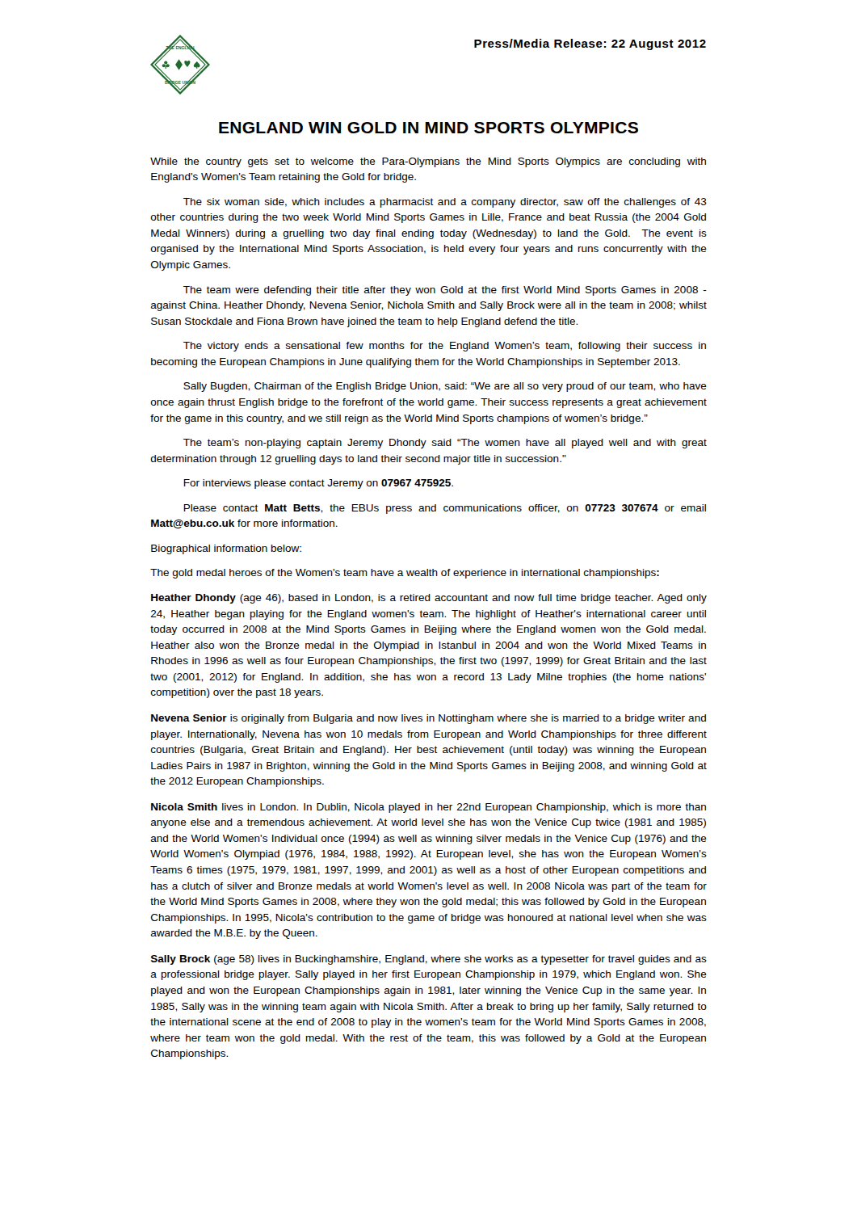THE ENGLISH BRIDGE UNION
Press/Media Release: 22 August 2012
ENGLAND WIN GOLD IN MIND SPORTS OLYMPICS
While the country gets set to welcome the Para-Olympians the Mind Sports Olympics are concluding with England's Women's Team retaining the Gold for bridge.
The six woman side, which includes a pharmacist and a company director, saw off the challenges of 43 other countries during the two week World Mind Sports Games in Lille, France and beat Russia (the 2004 Gold Medal Winners) during a gruelling two day final ending today (Wednesday) to land the Gold. The event is organised by the International Mind Sports Association, is held every four years and runs concurrently with the Olympic Games.
The team were defending their title after they won Gold at the first World Mind Sports Games in 2008 - against China. Heather Dhondy, Nevena Senior, Nichola Smith and Sally Brock were all in the team in 2008; whilst Susan Stockdale and Fiona Brown have joined the team to help England defend the title.
The victory ends a sensational few months for the England Women’s team, following their success in becoming the European Champions in June qualifying them for the World Championships in September 2013.
Sally Bugden, Chairman of the English Bridge Union, said: “We are all so very proud of our team, who have once again thrust English bridge to the forefront of the world game. Their success represents a great achievement for the game in this country, and we still reign as the World Mind Sports champions of women’s bridge.”
The team’s non-playing captain Jeremy Dhondy said “The women have all played well and with great determination through 12 gruelling days to land their second major title in succession."
For interviews please contact Jeremy on 07967 475925.
Please contact Matt Betts, the EBUs press and communications officer, on 07723 307674 or email Matt@ebu.co.uk for more information.
Biographical information below:
The gold medal heroes of the Women's team have a wealth of experience in international championships:
Heather Dhondy (age 46), based in London, is a retired accountant and now full time bridge teacher. Aged only 24, Heather began playing for the England women's team. The highlight of Heather's international career until today occurred in 2008 at the Mind Sports Games in Beijing where the England women won the Gold medal. Heather also won the Bronze medal in the Olympiad in Istanbul in 2004 and won the World Mixed Teams in Rhodes in 1996 as well as four European Championships, the first two (1997, 1999) for Great Britain and the last two (2001, 2012) for England. In addition, she has won a record 13 Lady Milne trophies (the home nations' competition) over the past 18 years.
Nevena Senior is originally from Bulgaria and now lives in Nottingham where she is married to a bridge writer and player. Internationally, Nevena has won 10 medals from European and World Championships for three different countries (Bulgaria, Great Britain and England). Her best achievement (until today) was winning the European Ladies Pairs in 1987 in Brighton, winning the Gold in the Mind Sports Games in Beijing 2008, and winning Gold at the 2012 European Championships.
Nicola Smith lives in London. In Dublin, Nicola played in her 22nd European Championship, which is more than anyone else and a tremendous achievement. At world level she has won the Venice Cup twice (1981 and 1985) and the World Women's Individual once (1994) as well as winning silver medals in the Venice Cup (1976) and the World Women's Olympiad (1976, 1984, 1988, 1992). At European level, she has won the European Women's Teams 6 times (1975, 1979, 1981, 1997, 1999, and 2001) as well as a host of other European competitions and has a clutch of silver and Bronze medals at world Women's level as well. In 2008 Nicola was part of the team for the World Mind Sports Games in 2008, where they won the gold medal; this was followed by Gold in the European Championships. In 1995, Nicola's contribution to the game of bridge was honoured at national level when she was awarded the M.B.E. by the Queen.
Sally Brock (age 58) lives in Buckinghamshire, England, where she works as a typesetter for travel guides and as a professional bridge player. Sally played in her first European Championship in 1979, which England won. She played and won the European Championships again in 1981, later winning the Venice Cup in the same year. In 1985, Sally was in the winning team again with Nicola Smith. After a break to bring up her family, Sally returned to the international scene at the end of 2008 to play in the women's team for the World Mind Sports Games in 2008, where her team won the gold medal. With the rest of the team, this was followed by a Gold at the European Championships.